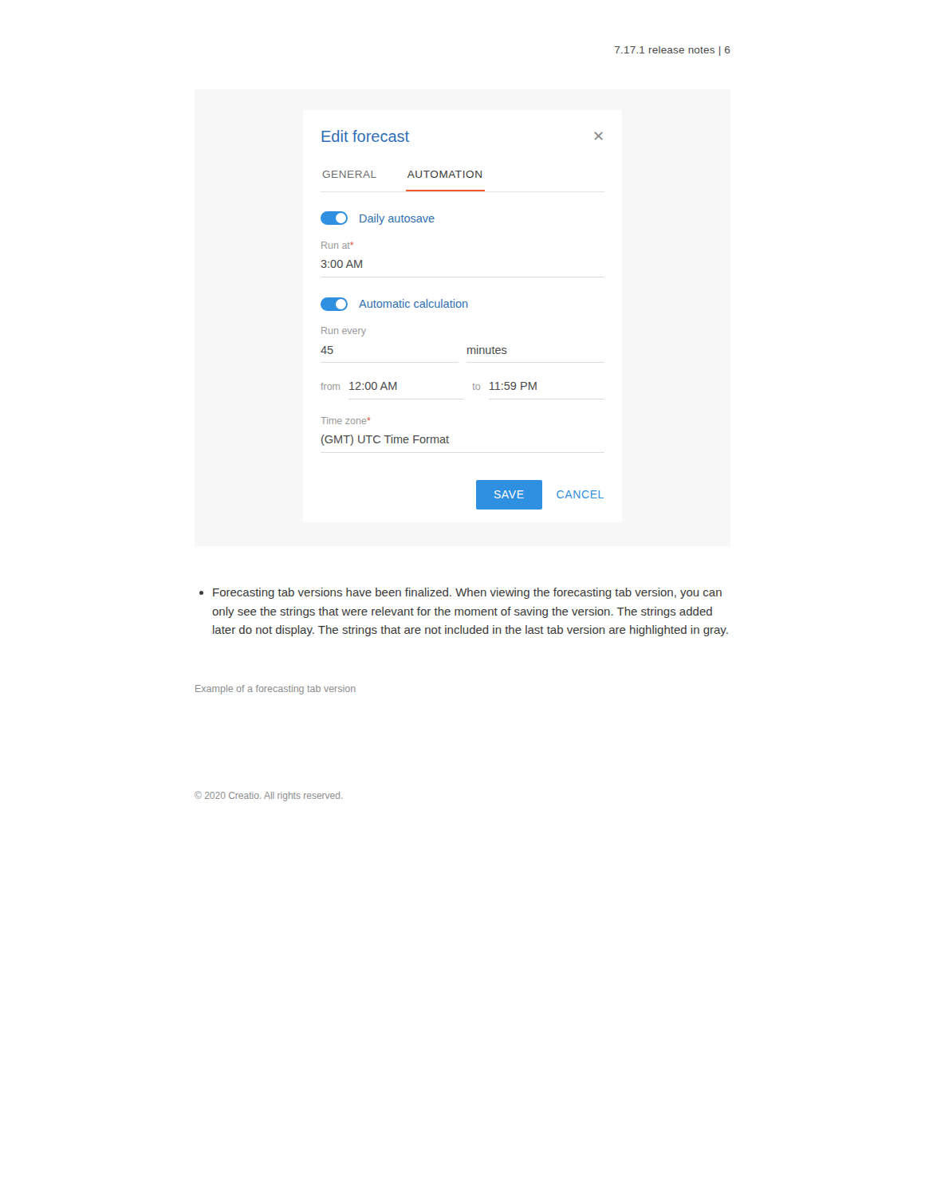7.17.1 release notes | 6
Edit forecast
✕
GENERAL
AUTOMATION
Daily autosave
Run at*
3:00 AM
Automatic calculation
Run every
45
minutes
from
12:00 AM
to
11:59 PM
Time zone*
(GMT) UTC Time Format
SAVE
CANCEL
Forecasting tab versions have been finalized. When viewing the forecasting tab version, you can only see the strings that were relevant for the moment of saving the version. The strings added later do not display. The strings that are not included in the last tab version are highlighted in gray.
Example of a forecasting tab version
© 2020 Creatio. All rights reserved.